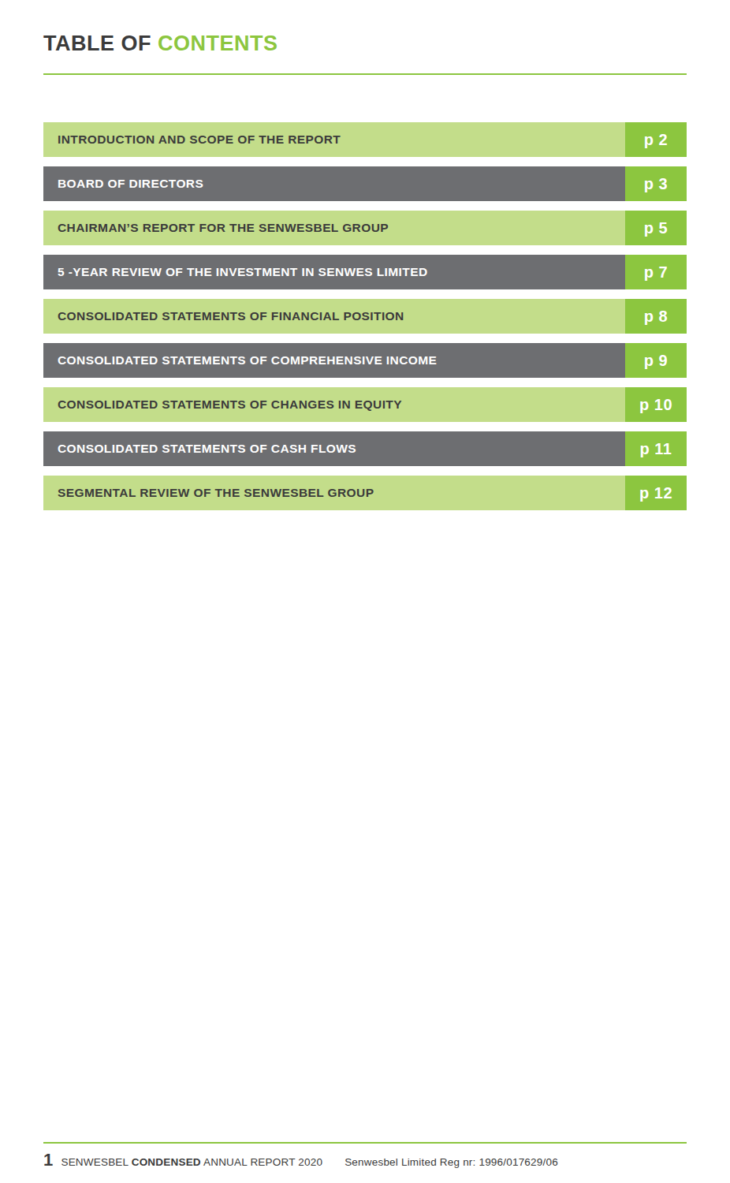TABLE OF CONTENTS
Introduction and scope of the report p 2
Board of directors p 3
Chairman’s report for the Senwesbel group p 5
5 -year review of the investment in Senwes Limited p 7
Consolidated statements of financial position p 8
Consolidated statements of comprehensive income p 9
Consolidated statements of changes in equity p 10
Consolidated statements of cash flows p 11
Segmental review of the Senwesbel group p 12
1 SENWESBEL CONDENSED ANNUAL REPORT 2020 Senwesbel Limited Reg nr: 1996/017629/06